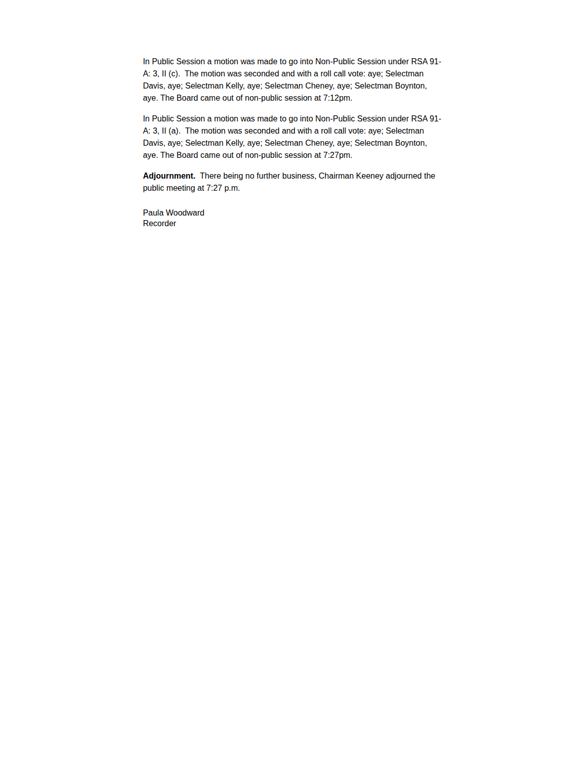In Public Session a motion was made to go into Non-Public Session under RSA 91-A: 3, II (c). The motion was seconded and with a roll call vote: aye; Selectman Davis, aye; Selectman Kelly, aye; Selectman Cheney, aye; Selectman Boynton, aye. The Board came out of non-public session at 7:12pm.
In Public Session a motion was made to go into Non-Public Session under RSA 91-A: 3, II (a). The motion was seconded and with a roll call vote: aye; Selectman Davis, aye; Selectman Kelly, aye; Selectman Cheney, aye; Selectman Boynton, aye. The Board came out of non-public session at 7:27pm.
Adjournment. There being no further business, Chairman Keeney adjourned the public meeting at 7:27 p.m.
Paula Woodward
Recorder